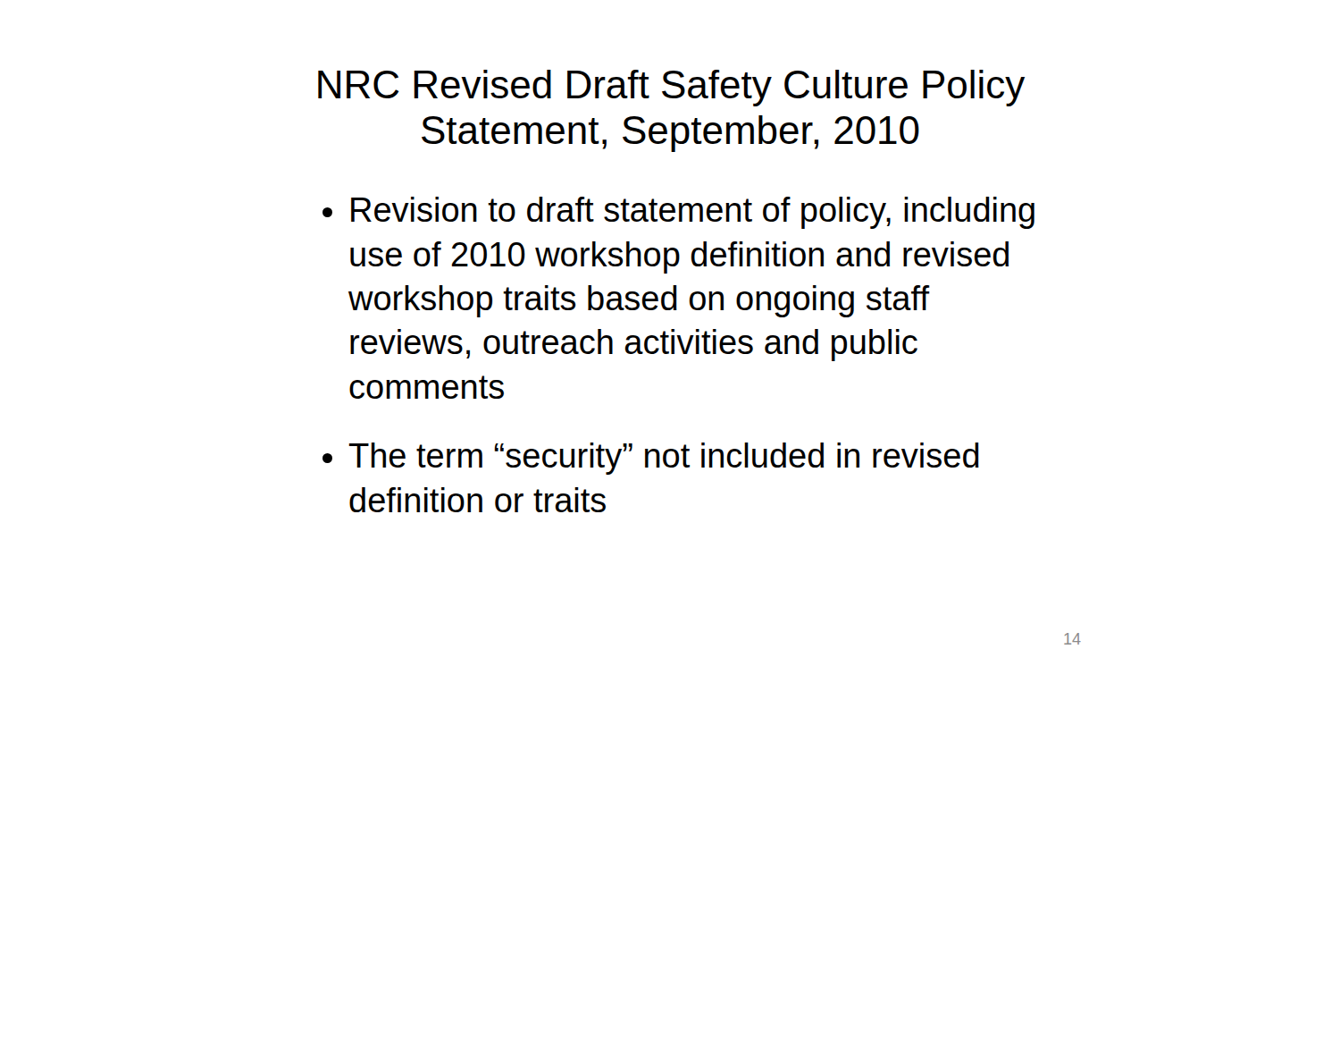NRC Revised Draft Safety Culture Policy Statement, September, 2010
Revision to draft statement of policy, including use of 2010 workshop definition and revised workshop traits based on ongoing staff reviews, outreach activities and public comments
The term “security” not included in revised definition or traits
14